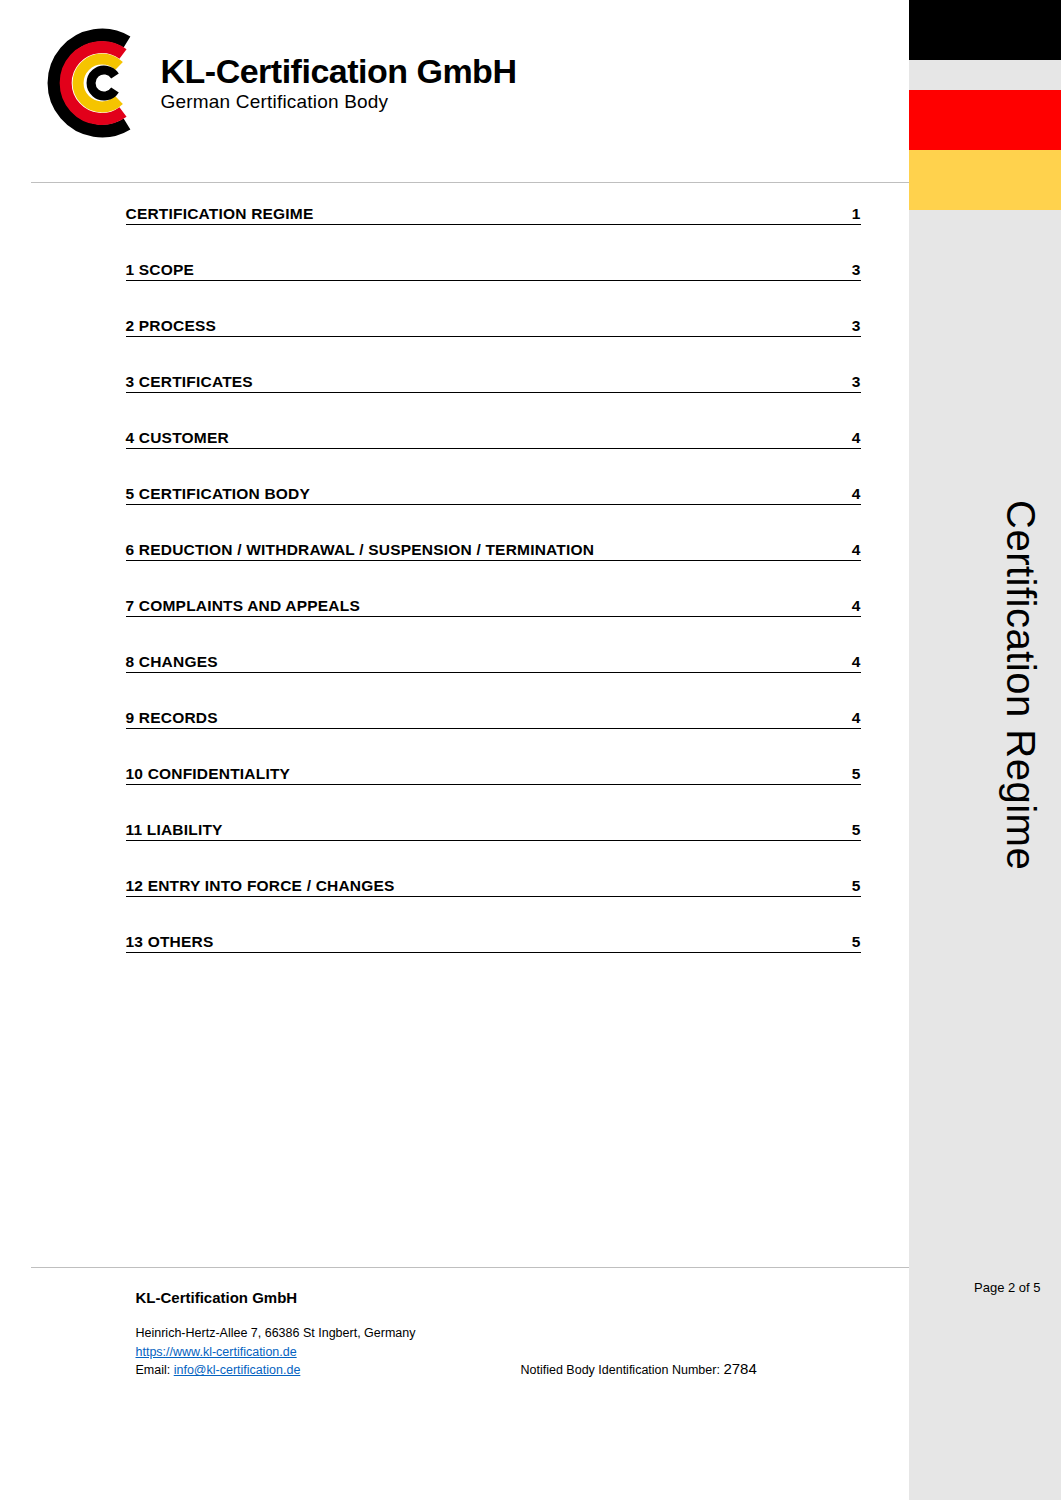Certification Regime
Page 2 of 5
KL-Certification GmbH logo mark
KL-Certification GmbH
German Certification Body
CERTIFICATION REGIME 1 1 SCOPE 3 2 PROCESS 3 3 CERTIFICATES 3 4 CUSTOMER 4 5 CERTIFICATION BODY 4 6 REDUCTION / WITHDRAWAL / SUSPENSION / TERMINATION 4 7 COMPLAINTS AND APPEALS 4 8 CHANGES 4 9 RECORDS 4 10 CONFIDENTIALITY 5 11 LIABILITY 5 12 ENTRY INTO FORCE / CHANGES 5 13 OTHERS 5
KL-Certification GmbH
Heinrich-Hertz-Allee 7, 66386 St Ingbert, Germany
https://www.kl-certification.de
Email: info@kl-certification.de
Notified Body Identification Number: 2784